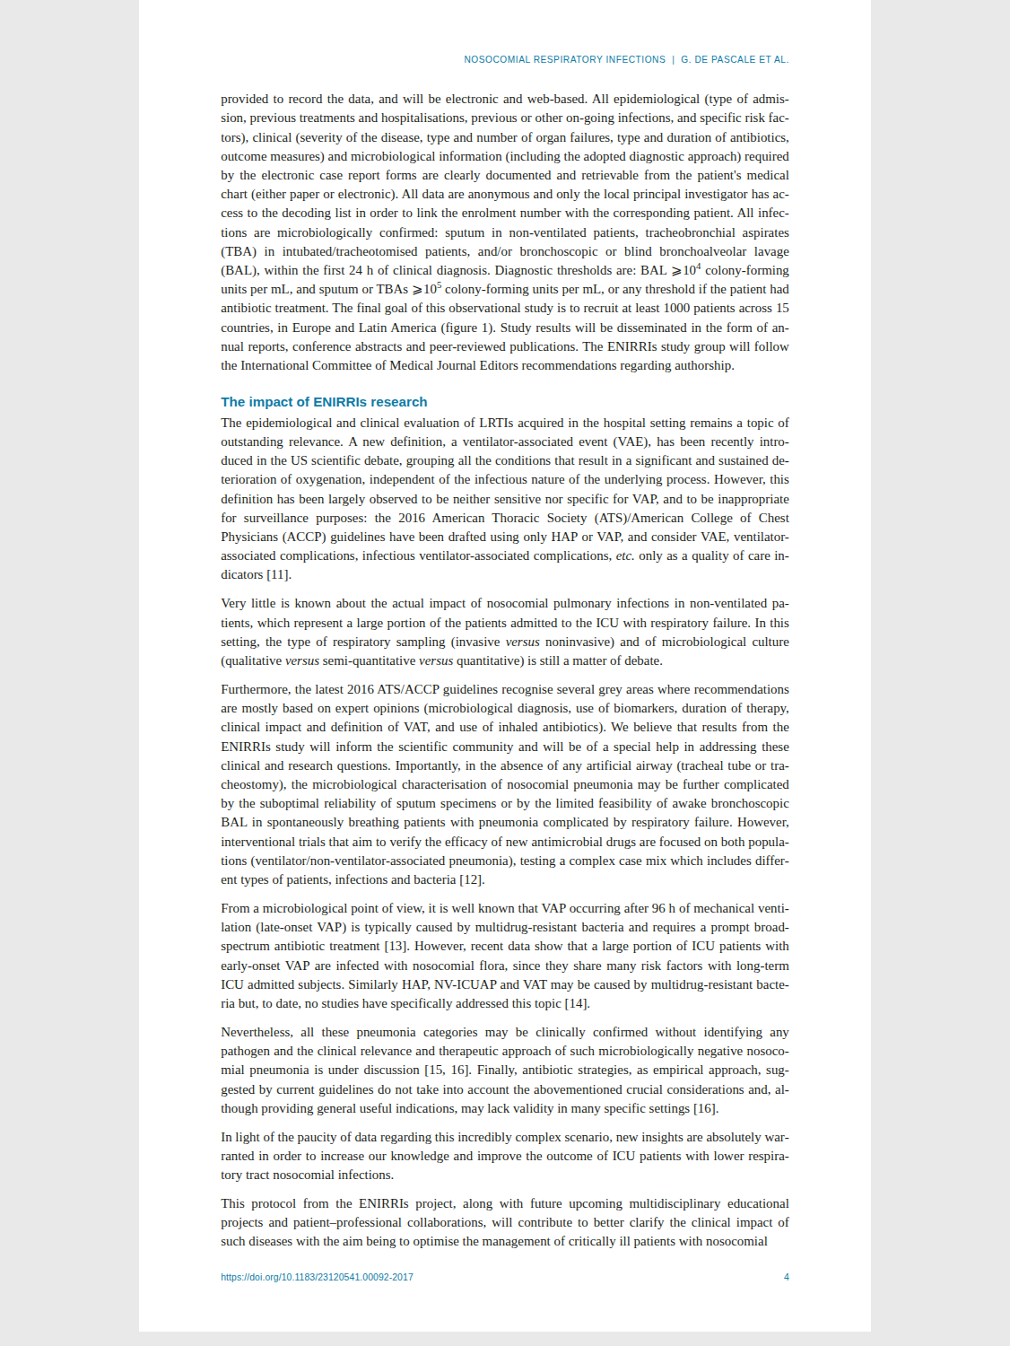NOSOCOMIAL RESPIRATORY INFECTIONS | G. DE PASCALE ET AL.
provided to record the data, and will be electronic and web-based. All epidemiological (type of admission, previous treatments and hospitalisations, previous or other on-going infections, and specific risk factors), clinical (severity of the disease, type and number of organ failures, type and duration of antibiotics, outcome measures) and microbiological information (including the adopted diagnostic approach) required by the electronic case report forms are clearly documented and retrievable from the patient's medical chart (either paper or electronic). All data are anonymous and only the local principal investigator has access to the decoding list in order to link the enrolment number with the corresponding patient. All infections are microbiologically confirmed: sputum in non-ventilated patients, tracheobronchial aspirates (TBA) in intubated/tracheotomised patients, and/or bronchoscopic or blind bronchoalveolar lavage (BAL), within the first 24 h of clinical diagnosis. Diagnostic thresholds are: BAL 104 colony-forming units per mL, and sputum or TBAs 105 colony-forming units per mL, or any threshold if the patient had antibiotic treatment. The final goal of this observational study is to recruit at least 1000 patients across 15 countries, in Europe and Latin America (figure 1). Study results will be disseminated in the form of annual reports, conference abstracts and peer-reviewed publications. The ENIRRIs study group will follow the International Committee of Medical Journal Editors recommendations regarding authorship.
The impact of ENIRRIs research
The epidemiological and clinical evaluation of LRTIs acquired in the hospital setting remains a topic of outstanding relevance. A new definition, a ventilator-associated event (VAE), has been recently introduced in the US scientific debate, grouping all the conditions that result in a significant and sustained deterioration of oxygenation, independent of the infectious nature of the underlying process. However, this definition has been largely observed to be neither sensitive nor specific for VAP, and to be inappropriate for surveillance purposes: the 2016 American Thoracic Society (ATS)/American College of Chest Physicians (ACCP) guidelines have been drafted using only HAP or VAP, and consider VAE, ventilator-associated complications, infectious ventilator-associated complications, etc. only as a quality of care indicators [11].
Very little is known about the actual impact of nosocomial pulmonary infections in non-ventilated patients, which represent a large portion of the patients admitted to the ICU with respiratory failure. In this setting, the type of respiratory sampling (invasive versus noninvasive) and of microbiological culture (qualitative versus semi-quantitative versus quantitative) is still a matter of debate.
Furthermore, the latest 2016 ATS/ACCP guidelines recognise several grey areas where recommendations are mostly based on expert opinions (microbiological diagnosis, use of biomarkers, duration of therapy, clinical impact and definition of VAT, and use of inhaled antibiotics). We believe that results from the ENIRRIs study will inform the scientific community and will be of a special help in addressing these clinical and research questions. Importantly, in the absence of any artificial airway (tracheal tube or tracheostomy), the microbiological characterisation of nosocomial pneumonia may be further complicated by the suboptimal reliability of sputum specimens or by the limited feasibility of awake bronchoscopic BAL in spontaneously breathing patients with pneumonia complicated by respiratory failure. However, interventional trials that aim to verify the efficacy of new antimicrobial drugs are focused on both populations (ventilator/non-ventilator-associated pneumonia), testing a complex case mix which includes different types of patients, infections and bacteria [12].
From a microbiological point of view, it is well known that VAP occurring after 96 h of mechanical ventilation (late-onset VAP) is typically caused by multidrug-resistant bacteria and requires a prompt broad-spectrum antibiotic treatment [13]. However, recent data show that a large portion of ICU patients with early-onset VAP are infected with nosocomial flora, since they share many risk factors with long-term ICU admitted subjects. Similarly HAP, NV-ICUAP and VAT may be caused by multidrug-resistant bacteria but, to date, no studies have specifically addressed this topic [14].
Nevertheless, all these pneumonia categories may be clinically confirmed without identifying any pathogen and the clinical relevance and therapeutic approach of such microbiologically negative nosocomial pneumonia is under discussion [15, 16]. Finally, antibiotic strategies, as empirical approach, suggested by current guidelines do not take into account the abovementioned crucial considerations and, although providing general useful indications, may lack validity in many specific settings [16].
In light of the paucity of data regarding this incredibly complex scenario, new insights are absolutely warranted in order to increase our knowledge and improve the outcome of ICU patients with lower respiratory tract nosocomial infections.
This protocol from the ENIRRIs project, along with future upcoming multidisciplinary educational projects and patient–professional collaborations, will contribute to better clarify the clinical impact of such diseases with the aim being to optimise the management of critically ill patients with nosocomial
https://doi.org/10.1183/23120541.00092-2017 4